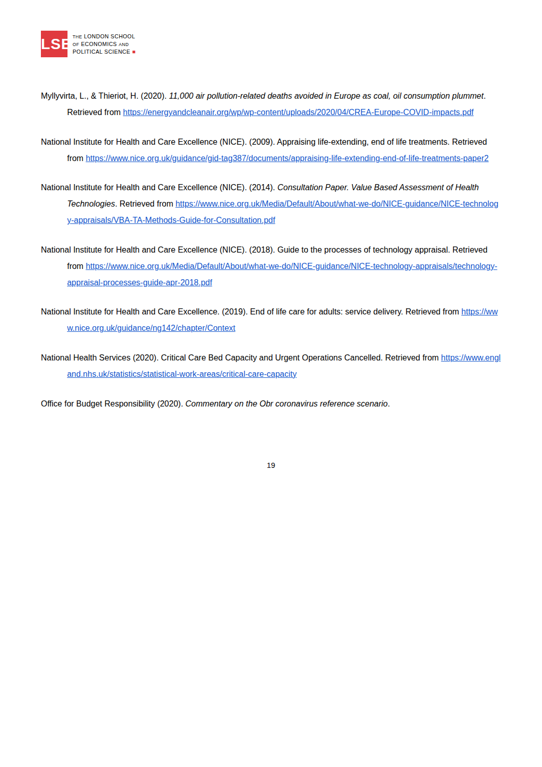LSE THE LONDON SCHOOL
OF ECONOMICS AND
POLITICAL SCIENCE ■
Myllyvirta, L., & Thieriot, H. (2020). 11,000 air pollution-related deaths avoided in Europe as coal, oil consumption plummet. Retrieved from https://energyandcleanair.org/wp/wp-content/uploads/2020/04/CREA-Europe-COVID-impacts.pdf
National Institute for Health and Care Excellence (NICE). (2009). Appraising life-extending, end of life treatments. Retrieved from https://www.nice.org.uk/guidance/gid-tag387/documents/appraising-life-extending-end-of-life-treatments-paper2
National Institute for Health and Care Excellence (NICE). (2014). Consultation Paper. Value Based Assessment of Health Technologies. Retrieved from https://www.nice.org.uk/Media/Default/About/what-we-do/NICE-guidance/NICE-technology-appraisals/VBA-TA-Methods-Guide-for-Consultation.pdf
National Institute for Health and Care Excellence (NICE). (2018). Guide to the processes of technology appraisal. Retrieved from https://www.nice.org.uk/Media/Default/About/what-we-do/NICE-guidance/NICE-technology-appraisals/technology-appraisal-processes-guide-apr-2018.pdf
National Institute for Health and Care Excellence. (2019). End of life care for adults: service delivery. Retrieved from https://www.nice.org.uk/guidance/ng142/chapter/Context
National Health Services (2020). Critical Care Bed Capacity and Urgent Operations Cancelled. Retrieved from https://www.england.nhs.uk/statistics/statistical-work-areas/critical-care-capacity
Office for Budget Responsibility (2020). Commentary on the Obr coronavirus reference scenario.
19